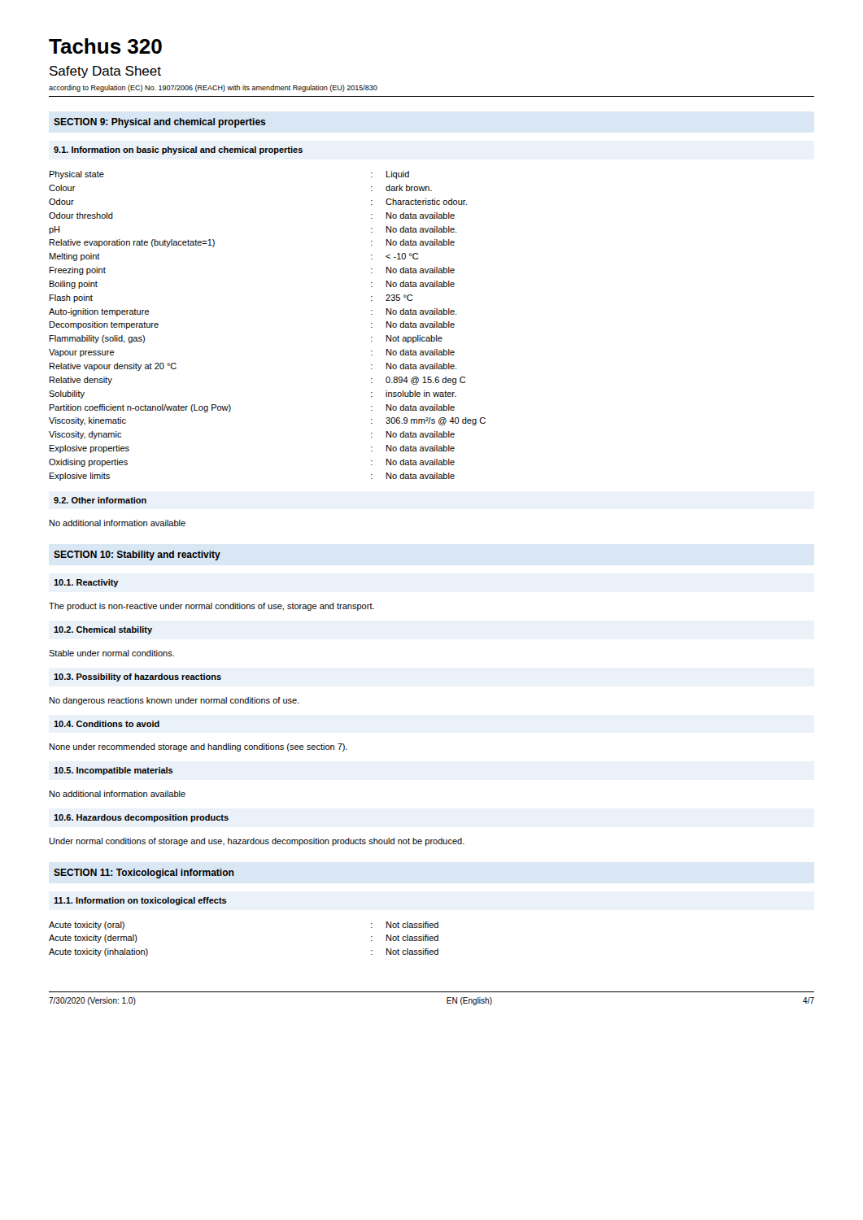Tachus 320
Safety Data Sheet
according to Regulation (EC) No. 1907/2006 (REACH) with its amendment Regulation (EU) 2015/830
SECTION 9: Physical and chemical properties
9.1. Information on basic physical and chemical properties
| Physical state | : | Liquid |
| Colour | : | dark brown. |
| Odour | : | Characteristic odour. |
| Odour threshold | : | No data available |
| pH | : | No data available. |
| Relative evaporation rate (butylacetate=1) | : | No data available |
| Melting point | : | < -10 °C |
| Freezing point | : | No data available |
| Boiling point | : | No data available |
| Flash point | : | 235 °C |
| Auto-ignition temperature | : | No data available. |
| Decomposition temperature | : | No data available |
| Flammability (solid, gas) | : | Not applicable |
| Vapour pressure | : | No data available |
| Relative vapour density at 20 °C | : | No data available. |
| Relative density | : | 0.894 @ 15.6 deg C |
| Solubility | : | insoluble in water. |
| Partition coefficient n-octanol/water (Log Pow) | : | No data available |
| Viscosity, kinematic | : | 306.9 mm²/s @ 40 deg C |
| Viscosity, dynamic | : | No data available |
| Explosive properties | : | No data available |
| Oxidising properties | : | No data available |
| Explosive limits | : | No data available |
9.2. Other information
No additional information available
SECTION 10: Stability and reactivity
10.1. Reactivity
The product is non-reactive under normal conditions of use, storage and transport.
10.2. Chemical stability
Stable under normal conditions.
10.3. Possibility of hazardous reactions
No dangerous reactions known under normal conditions of use.
10.4. Conditions to avoid
None under recommended storage and handling conditions (see section 7).
10.5. Incompatible materials
No additional information available
10.6. Hazardous decomposition products
Under normal conditions of storage and use, hazardous decomposition products should not be produced.
SECTION 11: Toxicological information
11.1. Information on toxicological effects
| Acute toxicity (oral) | : | Not classified |
| Acute toxicity (dermal) | : | Not classified |
| Acute toxicity (inhalation) | : | Not classified |
7/30/2020 (Version: 1.0)
EN (English)
4/7